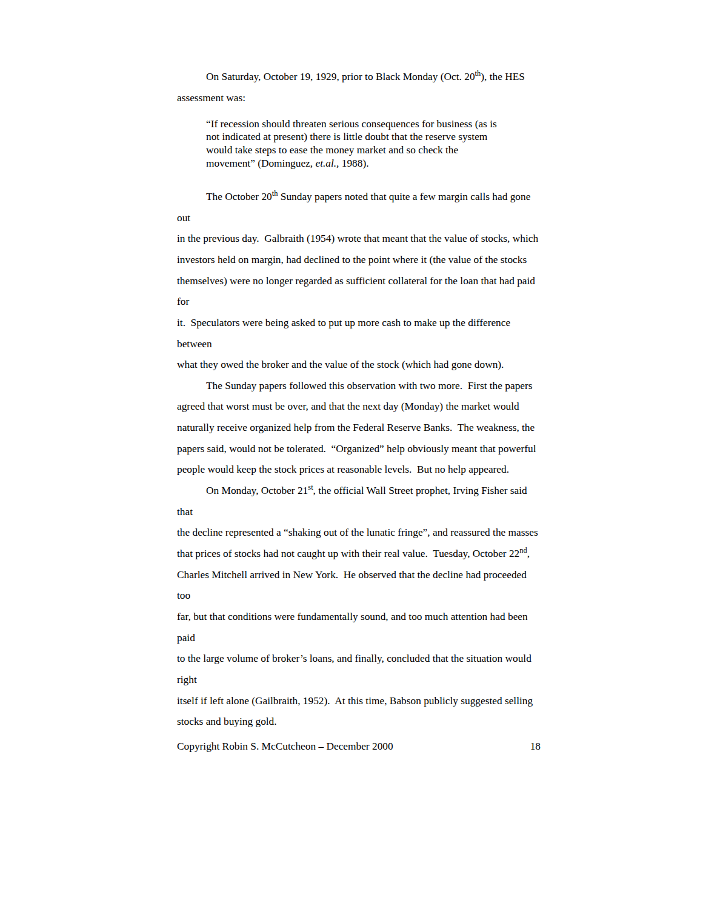On Saturday, October 19, 1929, prior to Black Monday (Oct. 20th), the HES
assessment was:
“If recession should threaten serious consequences for business (as is not indicated at present) there is little doubt that the reserve system would take steps to ease the money market and so check the movement” (Dominguez, et.al., 1988).
The October 20th Sunday papers noted that quite a few margin calls had gone out
in the previous day. Galbraith (1954) wrote that meant that the value of stocks, which
investors held on margin, had declined to the point where it (the value of the stocks
themselves) were no longer regarded as sufficient collateral for the loan that had paid for
it. Speculators were being asked to put up more cash to make up the difference between
what they owed the broker and the value of the stock (which had gone down).
The Sunday papers followed this observation with two more. First the papers
agreed that worst must be over, and that the next day (Monday) the market would
naturally receive organized help from the Federal Reserve Banks. The weakness, the
papers said, would not be tolerated. “Organized” help obviously meant that powerful
people would keep the stock prices at reasonable levels. But no help appeared.
On Monday, October 21st, the official Wall Street prophet, Irving Fisher said that
the decline represented a “shaking out of the lunatic fringe”, and reassured the masses
that prices of stocks had not caught up with their real value. Tuesday, October 22nd,
Charles Mitchell arrived in New York. He observed that the decline had proceeded too
far, but that conditions were fundamentally sound, and too much attention had been paid
to the large volume of broker’s loans, and finally, concluded that the situation would right
itself if left alone (Gailbraith, 1952). At this time, Babson publicly suggested selling
stocks and buying gold.
Copyright Robin S. McCutcheon – December 2000 18